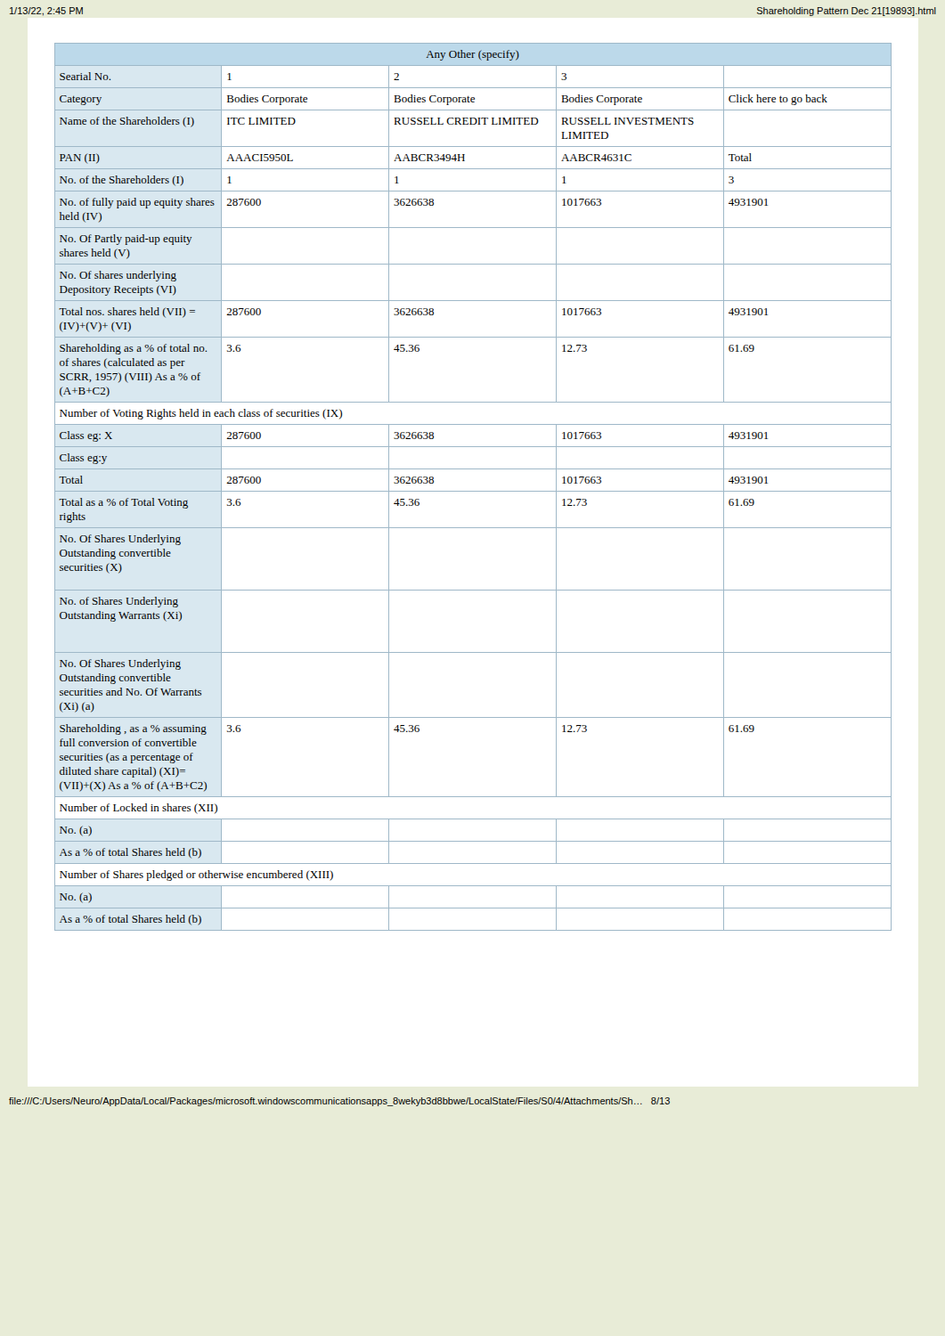1/13/22, 2:45 PM Shareholding Pattern Dec 21[19893].html
| Any Other (specify) |
| --- |
| Searial No. | 1 | 2 | 3 | |
| Category | Bodies Corporate | Bodies Corporate | Bodies Corporate | Click here to go back |
| Name of the Shareholders (I) | ITC LIMITED | RUSSELL CREDIT LIMITED | RUSSELL INVESTMENTS LIMITED | |
| PAN (II) | AAACI5950L | AABCR3494H | AABCR4631C | Total |
| No. of the Shareholders (I) | 1 | 1 | 1 | 3 |
| No. of fully paid up equity shares held (IV) | 287600 | 3626638 | 1017663 | 4931901 |
| No. Of Partly paid-up equity shares held (V) | | | | |
| No. Of shares underlying Depository Receipts (VI) | | | | |
| Total nos. shares held (VII) = (IV)+(V)+ (VI) | 287600 | 3626638 | 1017663 | 4931901 |
| Shareholding as a % of total no. of shares (calculated as per SCRR, 1957) (VIII) As a % of (A+B+C2) | 3.6 | 45.36 | 12.73 | 61.69 |
| Number of Voting Rights held in each class of securities (IX) |
| Class eg: X | 287600 | 3626638 | 1017663 | 4931901 |
| Class eg:y | | | | |
| Total | 287600 | 3626638 | 1017663 | 4931901 |
| Total as a % of Total Voting rights | 3.6 | 45.36 | 12.73 | 61.69 |
| No. Of Shares Underlying Outstanding convertible securities (X) | | | | |
| No. of Shares Underlying Outstanding Warrants (Xi) | | | | |
| No. Of Shares Underlying Outstanding convertible securities and No. Of Warrants (Xi) (a) | | | | |
| Shareholding , as a % assuming full conversion of convertible securities (as a percentage of diluted share capital) (XI)= (VII)+(X) As a % of (A+B+C2) | 3.6 | 45.36 | 12.73 | 61.69 |
| Number of Locked in shares (XII) |
| No. (a) | | | | |
| As a % of total Shares held (b) | | | | |
| Number of Shares pledged or otherwise encumbered (XIII) |
| No. (a) | | | | |
| As a % of total Shares held (b) | | | | |
file:///C:/Users/Neuro/AppData/Local/Packages/microsoft.windowscommunicationsapps_8wekyb3d8bbwe/LocalState/Files/S0/4/Attachments/Sh… 8/13